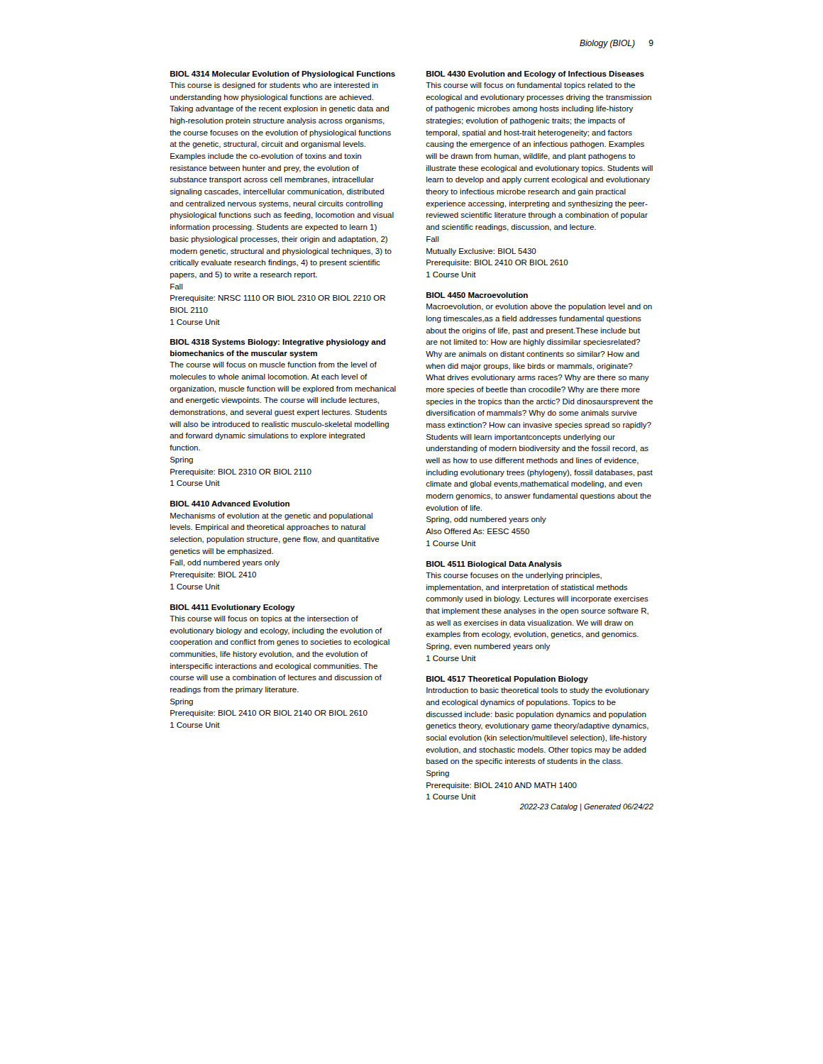Biology (BIOL)9
BIOL 4314 Molecular Evolution of Physiological Functions
This course is designed for students who are interested in understanding how physiological functions are achieved. Taking advantage of the recent explosion in genetic data and high-resolution protein structure analysis across organisms, the course focuses on the evolution of physiological functions at the genetic, structural, circuit and organismal levels. Examples include the co-evolution of toxins and toxin resistance between hunter and prey, the evolution of substance transport across cell membranes, intracellular signaling cascades, intercellular communication, distributed and centralized nervous systems, neural circuits controlling physiological functions such as feeding, locomotion and visual information processing. Students are expected to learn 1) basic physiological processes, their origin and adaptation, 2) modern genetic, structural and physiological techniques, 3) to critically evaluate research findings, 4) to present scientific papers, and 5) to write a research report.
Fall
Prerequisite: NRSC 1110 OR BIOL 2310 OR BIOL 2210 OR BIOL 2110
1 Course Unit
BIOL 4318 Systems Biology: Integrative physiology and biomechanics of the muscular system
The course will focus on muscle function from the level of molecules to whole animal locomotion. At each level of organization, muscle function will be explored from mechanical and energetic viewpoints. The course will include lectures, demonstrations, and several guest expert lectures. Students will also be introduced to realistic musculo-skeletal modelling and forward dynamic simulations to explore integrated function.
Spring
Prerequisite: BIOL 2310 OR BIOL 2110
1 Course Unit
BIOL 4410 Advanced Evolution
Mechanisms of evolution at the genetic and populational levels. Empirical and theoretical approaches to natural selection, population structure, gene flow, and quantitative genetics will be emphasized.
Fall, odd numbered years only
Prerequisite: BIOL 2410
1 Course Unit
BIOL 4411 Evolutionary Ecology
This course will focus on topics at the intersection of evolutionary biology and ecology, including the evolution of cooperation and conflict from genes to societies to ecological communities, life history evolution, and the evolution of interspecific interactions and ecological communities. The course will use a combination of lectures and discussion of readings from the primary literature.
Spring
Prerequisite: BIOL 2410 OR BIOL 2140 OR BIOL 2610
1 Course Unit
BIOL 4430 Evolution and Ecology of Infectious Diseases
This course will focus on fundamental topics related to the ecological and evolutionary processes driving the transmission of pathogenic microbes among hosts including life-history strategies; evolution of pathogenic traits; the impacts of temporal, spatial and host-trait heterogeneity; and factors causing the emergence of an infectious pathogen. Examples will be drawn from human, wildlife, and plant pathogens to illustrate these ecological and evolutionary topics. Students will learn to develop and apply current ecological and evolutionary theory to infectious microbe research and gain practical experience accessing, interpreting and synthesizing the peer-reviewed scientific literature through a combination of popular and scientific readings, discussion, and lecture.
Fall
Mutually Exclusive: BIOL 5430
Prerequisite: BIOL 2410 OR BIOL 2610
1 Course Unit
BIOL 4450 Macroevolution
Macroevolution, or evolution above the population level and on long timescales,as a field addresses fundamental questions about the origins of life, past and present.These include but are not limited to: How are highly dissimilar speciesrelated? Why are animals on distant continents so similar? How and when did major groups, like birds or mammals, originate? What drives evolutionary arms races? Why are there so many more species of beetle than crocodile? Why are there more species in the tropics than the arctic? Did dinosaursprevent the diversification of mammals? Why do some animals survive mass extinction? How can invasive species spread so rapidly? Students will learn importantconcepts underlying our understanding of modern biodiversity and the fossil record, as well as how to use different methods and lines of evidence, including evolutionary trees (phylogeny), fossil databases, past climate and global events,mathematical modeling, and even modern genomics, to answer fundamental questions about the evolution of life.
Spring, odd numbered years only
Also Offered As: EESC 4550
1 Course Unit
BIOL 4511 Biological Data Analysis
This course focuses on the underlying principles, implementation, and interpretation of statistical methods commonly used in biology. Lectures will incorporate exercises that implement these analyses in the open source software R, as well as exercises in data visualization. We will draw on examples from ecology, evolution, genetics, and genomics.
Spring, even numbered years only
1 Course Unit
BIOL 4517 Theoretical Population Biology
Introduction to basic theoretical tools to study the evolutionary and ecological dynamics of populations. Topics to be discussed include: basic population dynamics and population genetics theory, evolutionary game theory/adaptive dynamics, social evolution (kin selection/multilevel selection), life-history evolution, and stochastic models. Other topics may be added based on the specific interests of students in the class.
Spring
Prerequisite: BIOL 2410 AND MATH 1400
1 Course Unit
2022-23 Catalog | Generated 06/24/22